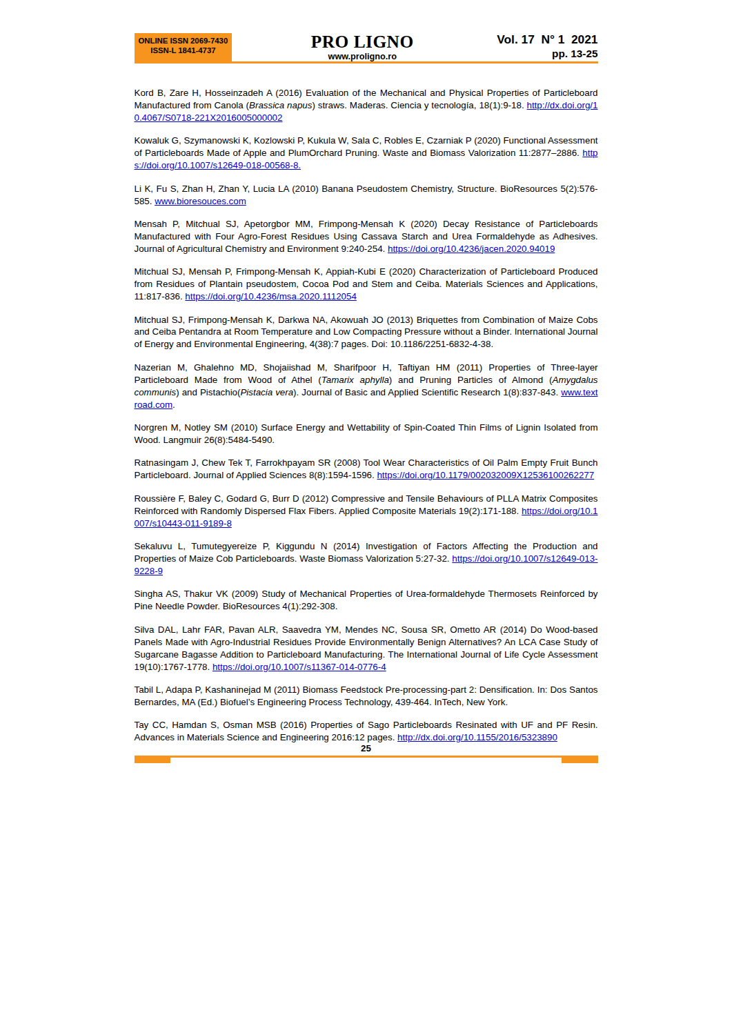ONLINE ISSN 2069-7430
ISSN-L 1841-4737
PRO LIGNO
www.proligno.ro
Vol. 17 N° 1 2021
pp. 13-25
Kord B, Zare H, Hosseinzadeh A (2016) Evaluation of the Mechanical and Physical Properties of Particleboard Manufactured from Canola (Brassica napus) straws. Maderas. Ciencia y tecnología, 18(1):9-18. http://dx.doi.org/10.4067/S0718-221X2016005000002
Kowaluk G, Szymanowski K, Kozlowski P, Kukula W, Sala C, Robles E, Czarniak P (2020) Functional Assessment of Particleboards Made of Apple and PlumOrchard Pruning. Waste and Biomass Valorization 11:2877–2886. https://doi.org/10.1007/s12649-018-00568-8.
Li K, Fu S, Zhan H, Zhan Y, Lucia LA (2010) Banana Pseudostem Chemistry, Structure. BioResources 5(2):576-585. www.bioresouces.com
Mensah P, Mitchual SJ, Apetorgbor MM, Frimpong-Mensah K (2020) Decay Resistance of Particleboards Manufactured with Four Agro-Forest Residues Using Cassava Starch and Urea Formaldehyde as Adhesives. Journal of Agricultural Chemistry and Environment 9:240-254. https://doi.org/10.4236/jacen.2020.94019
Mitchual SJ, Mensah P, Frimpong-Mensah K, Appiah-Kubi E (2020) Characterization of Particleboard Produced from Residues of Plantain pseudostem, Cocoa Pod and Stem and Ceiba. Materials Sciences and Applications, 11:817-836. https://doi.org/10.4236/msa.2020.1112054
Mitchual SJ, Frimpong-Mensah K, Darkwa NA, Akowuah JO (2013) Briquettes from Combination of Maize Cobs and Ceiba Pentandra at Room Temperature and Low Compacting Pressure without a Binder. International Journal of Energy and Environmental Engineering, 4(38):7 pages. Doi: 10.1186/2251-6832-4-38.
Nazerian M, Ghalehno MD, Shojaiishad M, Sharifpoor H, Taftiyan HM (2011) Properties of Three-layer Particleboard Made from Wood of Athel (Tamarix aphylla) and Pruning Particles of Almond (Amygdalus communis) and Pistachio(Pistacia vera). Journal of Basic and Applied Scientific Research 1(8):837-843. www.textroad.com.
Norgren M, Notley SM (2010) Surface Energy and Wettability of Spin-Coated Thin Films of Lignin Isolated from Wood. Langmuir 26(8):5484-5490.
Ratnasingam J, Chew Tek T, Farrokhpayam SR (2008) Tool Wear Characteristics of Oil Palm Empty Fruit Bunch Particleboard. Journal of Applied Sciences 8(8):1594-1596. https://doi.org/10.1179/002032009X12536100262277
Roussière F, Baley C, Godard G, Burr D (2012) Compressive and Tensile Behaviours of PLLA Matrix Composites Reinforced with Randomly Dispersed Flax Fibers. Applied Composite Materials 19(2):171-188. https://doi.org/10.1007/s10443-011-9189-8
Sekaluvu L, Tumutegyereize P, Kiggundu N (2014) Investigation of Factors Affecting the Production and Properties of Maize Cob Particleboards. Waste Biomass Valorization 5:27-32. https://doi.org/10.1007/s12649-013-9228-9
Singha AS, Thakur VK (2009) Study of Mechanical Properties of Urea-formaldehyde Thermosets Reinforced by Pine Needle Powder. BioResources 4(1):292-308.
Silva DAL, Lahr FAR, Pavan ALR, Saavedra YM, Mendes NC, Sousa SR, Ometto AR (2014) Do Wood-based Panels Made with Agro-Industrial Residues Provide Environmentally Benign Alternatives? An LCA Case Study of Sugarcane Bagasse Addition to Particleboard Manufacturing. The International Journal of Life Cycle Assessment 19(10):1767-1778. https://doi.org/10.1007/s11367-014-0776-4
Tabil L, Adapa P, Kashaninejad M (2011) Biomass Feedstock Pre-processing-part 2: Densification. In: Dos Santos Bernardes, MA (Ed.) Biofuel’s Engineering Process Technology, 439-464. InTech, New York.
Tay CC, Hamdan S, Osman MSB (2016) Properties of Sago Particleboards Resinated with UF and PF Resin. Advances in Materials Science and Engineering 2016:12 pages. http://dx.doi.org/10.1155/2016/5323890
25